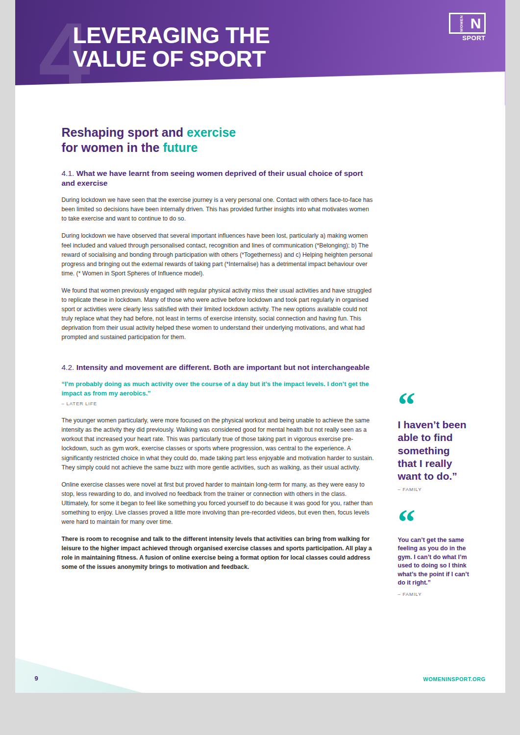WOMEN N
SPORT
4
Leveraging the
Value of Sport
Reshaping sport and exercise
for women in the future
4.1. What we have learnt from seeing women deprived of their usual choice of sport and exercise
During lockdown we have seen that the exercise journey is a very personal one. Contact with others face-to-face has been limited so decisions have been internally driven. This has provided further insights into what motivates women to take exercise and want to continue to do so.
During lockdown we have observed that several important influences have been lost, particularly a) making women feel included and valued through personalised contact, recognition and lines of communication (*Belonging); b) The reward of socialising and bonding through participation with others (*Togetherness) and c) Helping heighten personal progress and bringing out the external rewards of taking part (*Internalise) has a detrimental impact behaviour over time. (* Women in Sport Spheres of Influence model).
We found that women previously engaged with regular physical activity miss their usual activities and have struggled to replicate these in lockdown. Many of those who were active before lockdown and took part regularly in organised sport or activities were clearly less satisfied with their limited lockdown activity. The new options available could not truly replace what they had before, not least in terms of exercise intensity, social connection and having fun. This deprivation from their usual activity helped these women to understand their underlying motivations, and what had prompted and sustained participation for them.
4.2. Intensity and movement are different. Both are important but not interchangeable
“I’m probably doing as much activity over the course of a day but it’s the impact levels. I don’t get the impact as from my aerobics.”
– Later Life
The younger women particularly, were more focused on the physical workout and being unable to achieve the same intensity as the activity they did previously. Walking was considered good for mental health but not really seen as a workout that increased your heart rate. This was particularly true of those taking part in vigorous exercise pre-lockdown, such as gym work, exercise classes or sports where progression, was central to the experience. A significantly restricted choice in what they could do, made taking part less enjoyable and motivation harder to sustain. They simply could not achieve the same buzz with more gentle activities, such as walking, as their usual activity.
Online exercise classes were novel at first but proved harder to maintain long-term for many, as they were easy to stop, less rewarding to do, and involved no feedback from the trainer or connection with others in the class. Ultimately, for some it began to feel like something you forced yourself to do because it was good for you, rather than something to enjoy. Live classes proved a little more involving than pre-recorded videos, but even then, focus levels were hard to maintain for many over time.
There is room to recognise and talk to the different intensity levels that activities can bring from walking for leisure to the higher impact achieved through organised exercise classes and sports participation. All play a role in maintaining fitness. A fusion of online exercise being a format option for local classes could address some of the issues anonymity brings to motivation and feedback.
“
I haven’t been able to find something that I really want to do.”
– Family
“
You can’t get the same feeling as you do in the gym. I can’t do what I’m used to doing so I think what’s the point if I can’t do it right.”
– Family
9
WOMENINSPORT.ORG